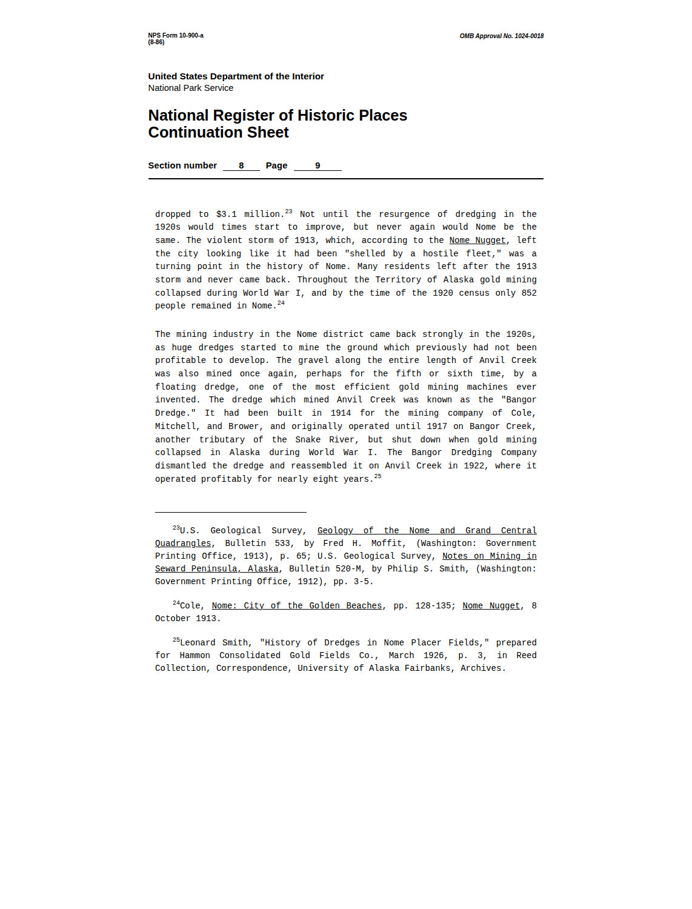NPS Form 10-900-a
(8-86)
OMB Approval No. 1024-0018
United States Department of the Interior
National Park Service
National Register of Historic Places
Continuation Sheet
Section number 8 Page 9
dropped to $3.1 million.23 Not until the resurgence of dredging in the 1920s would times start to improve, but never again would Nome be the same. The violent storm of 1913, which, according to the Nome Nugget, left the city looking like it had been "shelled by a hostile fleet," was a turning point in the history of Nome. Many residents left after the 1913 storm and never came back. Throughout the Territory of Alaska gold mining collapsed during World War I, and by the time of the 1920 census only 852 people remained in Nome.24
The mining industry in the Nome district came back strongly in the 1920s, as huge dredges started to mine the ground which previously had not been profitable to develop. The gravel along the entire length of Anvil Creek was also mined once again, perhaps for the fifth or sixth time, by a floating dredge, one of the most efficient gold mining machines ever invented. The dredge which mined Anvil Creek was known as the "Bangor Dredge." It had been built in 1914 for the mining company of Cole, Mitchell, and Brower, and originally operated until 1917 on Bangor Creek, another tributary of the Snake River, but shut down when gold mining collapsed in Alaska during World War I. The Bangor Dredging Company dismantled the dredge and reassembled it on Anvil Creek in 1922, where it operated profitably for nearly eight years.25
23U.S. Geological Survey, Geology of the Nome and Grand Central Quadrangles, Bulletin 533, by Fred H. Moffit, (Washington: Government Printing Office, 1913), p. 65; U.S. Geological Survey, Notes on Mining in Seward Peninsula, Alaska, Bulletin 520-M, by Philip S. Smith, (Washington: Government Printing Office, 1912), pp. 3-5.
24Cole, Nome: City of the Golden Beaches, pp. 128-135; Nome Nugget, 8 October 1913.
25Leonard Smith, "History of Dredges in Nome Placer Fields," prepared for Hammon Consolidated Gold Fields Co., March 1926, p. 3, in Reed Collection, Correspondence, University of Alaska Fairbanks, Archives.